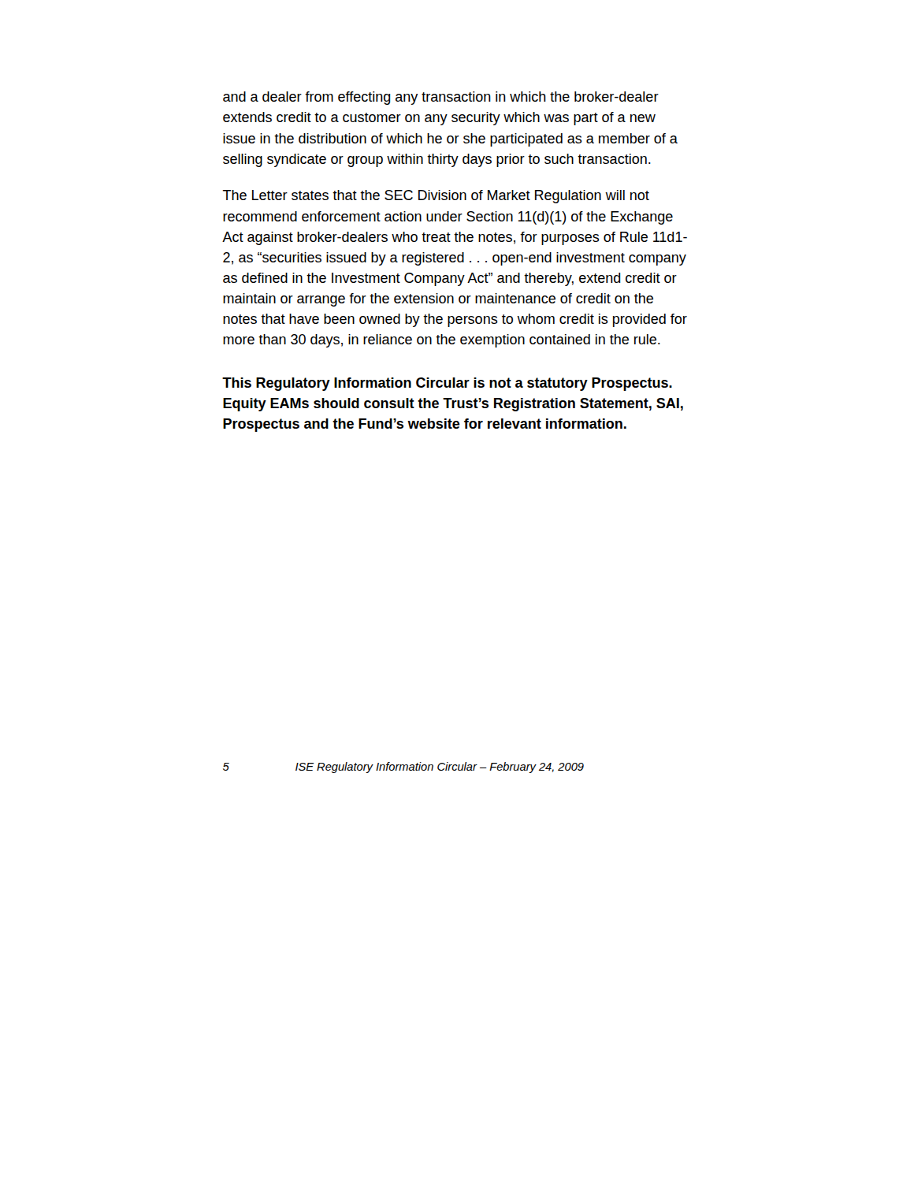and a dealer from effecting any transaction in which the broker-dealer extends credit to a customer on any security which was part of a new issue in the distribution of which he or she participated as a member of a selling syndicate or group within thirty days prior to such transaction.
The Letter states that the SEC Division of Market Regulation will not recommend enforcement action under Section 11(d)(1) of the Exchange Act against broker-dealers who treat the notes, for purposes of Rule 11d1-2, as “securities issued by a registered . . . open-end investment company as defined in the Investment Company Act” and thereby, extend credit or maintain or arrange for the extension or maintenance of credit on the notes that have been owned by the persons to whom credit is provided for more than 30 days, in reliance on the exemption contained in the rule.
This Regulatory Information Circular is not a statutory Prospectus. Equity EAMs should consult the Trust’s Registration Statement, SAI, Prospectus and the Fund’s website for relevant information.
5 ISE Regulatory Information Circular – February 24, 2009